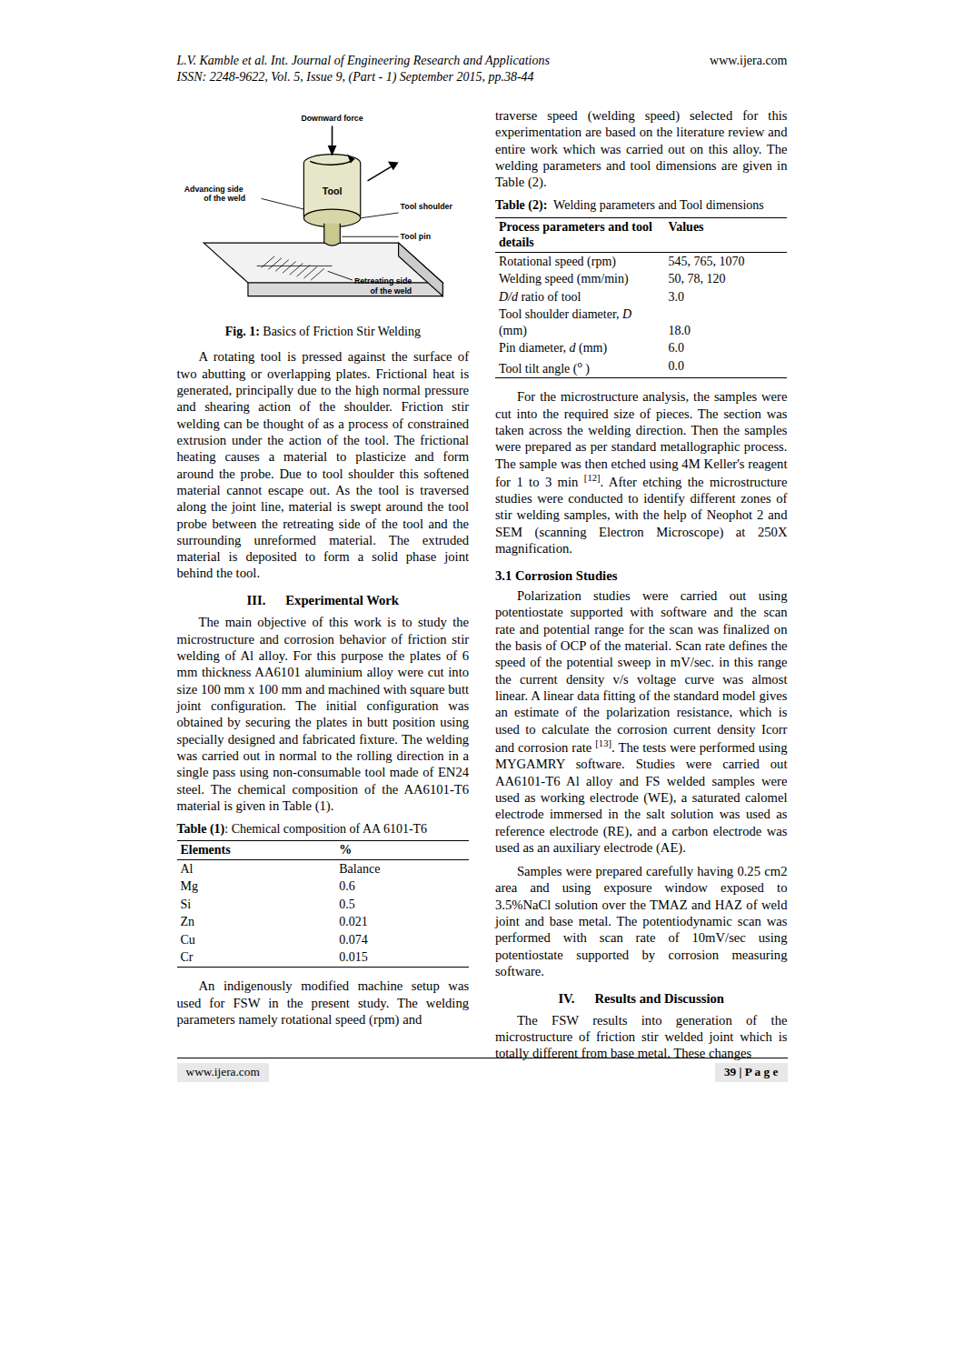L.V. Kamble et al. Int. Journal of Engineering Research and Applications www.ijera.com
ISSN: 2248-9622, Vol. 5, Issue 9, (Part - 1) September 2015, pp.38-44
Downward force Tool Tool shoulder Tool pin Advancing side of the weld Retreating side of the weld
Fig. 1: Basics of Friction Stir Welding
A rotating tool is pressed against the surface of two abutting or overlapping plates. Frictional heat is generated, principally due to the high normal pressure and shearing action of the shoulder. Friction stir welding can be thought of as a process of constrained extrusion under the action of the tool. The frictional heating causes a material to plasticize and form around the probe. Due to tool shoulder this softened material cannot escape out. As the tool is traversed along the joint line, material is swept around the tool probe between the retreating side of the tool and the surrounding unreformed material. The extruded material is deposited to form a solid phase joint behind the tool.
III. Experimental Work
The main objective of this work is to study the microstructure and corrosion behavior of friction stir welding of Al alloy. For this purpose the plates of 6 mm thickness AA6101 aluminium alloy were cut into size 100 mm x 100 mm and machined with square butt joint configuration. The initial configuration was obtained by securing the plates in butt position using specially designed and fabricated fixture. The welding was carried out in normal to the rolling direction in a single pass using non-consumable tool made of EN24 steel. The chemical composition of the AA6101-T6 material is given in Table (1).
Table (1) : Chemical composition of AA 6101-T6
| Elements | % |
| --- | --- |
| Al | Balance |
| Mg | 0.6 |
| Si | 0.5 |
| Zn | 0.021 |
| Cu | 0.074 |
| Cr | 0.015 |
An indigenously modified machine setup was used for FSW in the present study. The welding parameters namely rotational speed (rpm) and
traverse speed (welding speed) selected for this experimentation are based on the literature review and entire work which was carried out on this alloy. The welding parameters and tool dimensions are given in Table (2).
Table (2): Welding parameters and Tool dimensions
| Process parameters and tool details | Values |
| --- | --- |
| Rotational speed (rpm) | 545, 765, 1070 |
| Welding speed (mm/min) | 50, 78, 120 |
| D/d ratio of tool | 3.0 |
| Tool shoulder diameter, D (mm) | 18.0 |
| Pin diameter, d (mm) | 6.0 |
| Tool tilt angle ( o ) | 0.0 |
For the microstructure analysis, the samples were cut into the required size of pieces. The section was taken across the welding direction. Then the samples were prepared as per standard metallographic process. The sample was then etched using 4M Keller's reagent for 1 to 3 min [12]. After etching the microstructure studies were conducted to identify different zones of stir welding samples, with the help of Neophot 2 and SEM (scanning Electron Microscope) at 250X magnification.
3.1 Corrosion Studies
Polarization studies were carried out using potentiostate supported with software and the scan rate and potential range for the scan was finalized on the basis of OCP of the material. Scan rate defines the speed of the potential sweep in mV/sec. in this range the current density v/s voltage curve was almost linear. A linear data fitting of the standard model gives an estimate of the polarization resistance, which is used to calculate the corrosion current density Icorr and corrosion rate [13]. The tests were performed using MYGAMRY software. Studies were carried out AA6101-T6 Al alloy and FS welded samples were used as working electrode (WE), a saturated calomel electrode immersed in the salt solution was used as reference electrode (RE), and a carbon electrode was used as an auxiliary electrode (AE).
Samples were prepared carefully having 0.25 cm2 area and using exposure window exposed to 3.5%NaCl solution over the TMAZ and HAZ of weld joint and base metal. The potentiodynamic scan was performed with scan rate of 10mV/sec using potentiostate supported by corrosion measuring software.
IV. Results and Discussion
The FSW results into generation of the microstructure of friction stir welded joint which is totally different from base metal. These changes
www.ijera.com
39 | P a g e